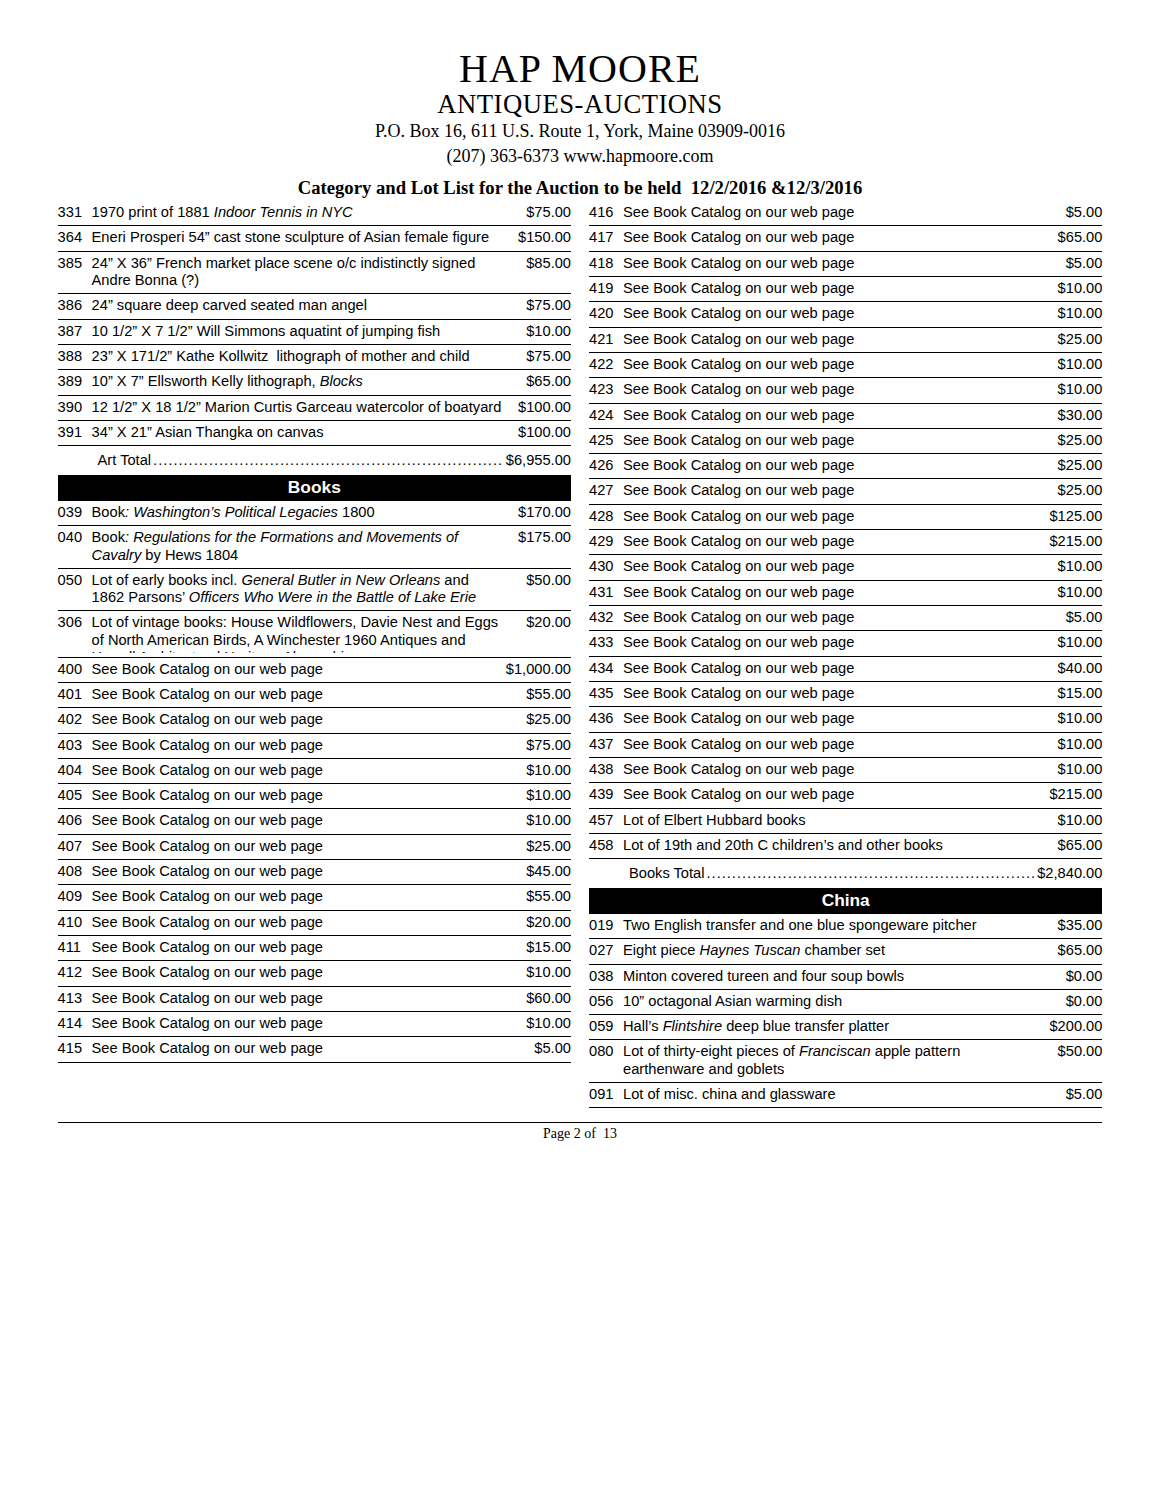HAP MOORE
ANTIQUES-AUCTIONS
P.O. Box 16, 611 U.S. Route 1, York, Maine 03909-0016
(207) 363-6373 www.hapmoore.com
Category and Lot List for the Auction to be held 12/2/2016 &12/3/2016
| 331 | 1970 print of 1881 Indoor Tennis in NYC | $75.00 |
| 364 | Eneri Prosperi 54” cast stone sculpture of Asian female figure | $150.00 |
| 385 | 24” X 36” French market place scene o/c indistinctly signed Andre Bonna (?) | $85.00 |
| 386 | 24” square deep carved seated man angel | $75.00 |
| 387 | 10 1/2” X 7 1/2” Will Simmons aquatint of jumping fish | $10.00 |
| 388 | 23” X 171/2” Kathe Kollwitz lithograph of mother and child | $75.00 |
| 389 | 10” X 7” Ellsworth Kelly lithograph, Blocks | $65.00 |
| 390 | 12 1/2” X 18 1/2” Marion Curtis Garceau watercolor of boatyard | $100.00 |
| 391 | 34” X 21” Asian Thangka on canvas | $100.00 |
| Art Total ......................................................................... $6,955.00 |
| Books |
| 039 | Book : Washington’s Political Legacies 1800 | $170.00 |
| 040 | Book : Regulations for the Formations and Movements of Cavalry by Hews 1804 | $175.00 |
| 050 | Lot of early books incl. General Butler in New Orleans and 1862 Parsons’ Officers Who Were in the Battle of Lake Erie | $50.00 |
| 306 | Lot of vintage books: House Wildflowers, Davie Nest and Eggs of North American Birds, A Winchester 1960 Antiques and Howell Architectural Heritage Alexandria | $20.00 |
| 400 | See Book Catalog on our web page | $1,000.00 |
| 401 | See Book Catalog on our web page | $55.00 |
| 402 | See Book Catalog on our web page | $25.00 |
| 403 | See Book Catalog on our web page | $75.00 |
| 404 | See Book Catalog on our web page | $10.00 |
| 405 | See Book Catalog on our web page | $10.00 |
| 406 | See Book Catalog on our web page | $10.00 |
| 407 | See Book Catalog on our web page | $25.00 |
| 408 | See Book Catalog on our web page | $45.00 |
| 409 | See Book Catalog on our web page | $55.00 |
| 410 | See Book Catalog on our web page | $20.00 |
| 411 | See Book Catalog on our web page | $15.00 |
| 412 | See Book Catalog on our web page | $10.00 |
| 413 | See Book Catalog on our web page | $60.00 |
| 414 | See Book Catalog on our web page | $10.00 |
| 415 | See Book Catalog on our web page | $5.00 |
| 416 | See Book Catalog on our web page | $5.00 |
| 417 | See Book Catalog on our web page | $65.00 |
| 418 | See Book Catalog on our web page | $5.00 |
| 419 | See Book Catalog on our web page | $10.00 |
| 420 | See Book Catalog on our web page | $10.00 |
| 421 | See Book Catalog on our web page | $25.00 |
| 422 | See Book Catalog on our web page | $10.00 |
| 423 | See Book Catalog on our web page | $10.00 |
| 424 | See Book Catalog on our web page | $30.00 |
| 425 | See Book Catalog on our web page | $25.00 |
| 426 | See Book Catalog on our web page | $25.00 |
| 427 | See Book Catalog on our web page | $25.00 |
| 428 | See Book Catalog on our web page | $125.00 |
| 429 | See Book Catalog on our web page | $215.00 |
| 430 | See Book Catalog on our web page | $10.00 |
| 431 | See Book Catalog on our web page | $10.00 |
| 432 | See Book Catalog on our web page | $5.00 |
| 433 | See Book Catalog on our web page | $10.00 |
| 434 | See Book Catalog on our web page | $40.00 |
| 435 | See Book Catalog on our web page | $15.00 |
| 436 | See Book Catalog on our web page | $10.00 |
| 437 | See Book Catalog on our web page | $10.00 |
| 438 | See Book Catalog on our web page | $10.00 |
| 439 | See Book Catalog on our web page | $215.00 |
| 457 | Lot of Elbert Hubbard books | $10.00 |
| 458 | Lot of 19th and 20th C children’s and other books | $65.00 |
| Books Total ..................................................................... $2,840.00 |
| China |
| 019 | Two English transfer and one blue spongeware pitcher | $35.00 |
| 027 | Eight piece Haynes Tuscan chamber set | $65.00 |
| 038 | Minton covered tureen and four soup bowls | $0.00 |
| 056 | 10” octagonal Asian warming dish | $0.00 |
| 059 | Hall’s Flintshire deep blue transfer platter | $200.00 |
| 080 | Lot of thirty-eight pieces of Franciscan apple pattern earthenware and goblets | $50.00 |
| 091 | Lot of misc. china and glassware | $5.00 |
Page 2 of 13